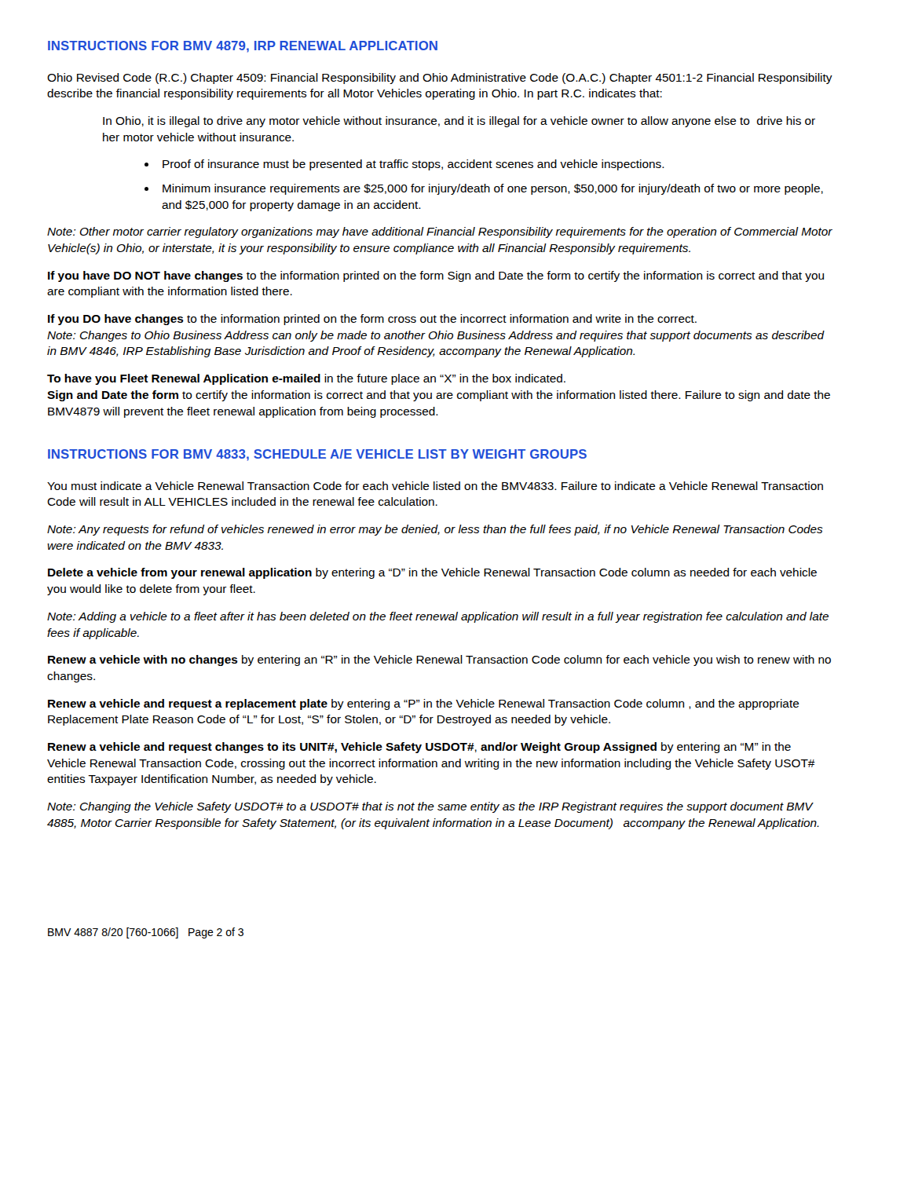INSTRUCTIONS FOR BMV 4879, IRP RENEWAL APPLICATION
Ohio Revised Code (R.C.) Chapter 4509: Financial Responsibility and Ohio Administrative Code (O.A.C.) Chapter 4501:1-2 Financial Responsibility describe the financial responsibility requirements for all Motor Vehicles operating in Ohio. In part R.C. indicates that:
In Ohio, it is illegal to drive any motor vehicle without insurance, and it is illegal for a vehicle owner to allow anyone else to drive his or her motor vehicle without insurance.
Proof of insurance must be presented at traffic stops, accident scenes and vehicle inspections.
Minimum insurance requirements are $25,000 for injury/death of one person, $50,000 for injury/death of two or more people, and $25,000 for property damage in an accident.
Note: Other motor carrier regulatory organizations may have additional Financial Responsibility requirements for the operation of Commercial Motor Vehicle(s) in Ohio, or interstate, it is your responsibility to ensure compliance with all Financial Responsibly requirements.
If you have DO NOT have changes to the information printed on the form Sign and Date the form to certify the information is correct and that you are compliant with the information listed there.
If you DO have changes to the information printed on the form cross out the incorrect information and write in the correct.
Note: Changes to Ohio Business Address can only be made to another Ohio Business Address and requires that support documents as described in BMV 4846, IRP Establishing Base Jurisdiction and Proof of Residency, accompany the Renewal Application.
To have you Fleet Renewal Application e-mailed in the future place an “X” in the box indicated.
Sign and Date the form to certify the information is correct and that you are compliant with the information listed there. Failure to sign and date the BMV4879 will prevent the fleet renewal application from being processed.
INSTRUCTIONS FOR BMV 4833, SCHEDULE A/E VEHICLE LIST BY WEIGHT GROUPS
You must indicate a Vehicle Renewal Transaction Code for each vehicle listed on the BMV4833. Failure to indicate a Vehicle Renewal Transaction Code will result in ALL VEHICLES included in the renewal fee calculation.
Note: Any requests for refund of vehicles renewed in error may be denied, or less than the full fees paid, if no Vehicle Renewal Transaction Codes were indicated on the BMV 4833.
Delete a vehicle from your renewal application by entering a “D” in the Vehicle Renewal Transaction Code column as needed for each vehicle you would like to delete from your fleet.
Note: Adding a vehicle to a fleet after it has been deleted on the fleet renewal application will result in a full year registration fee calculation and late fees if applicable.
Renew a vehicle with no changes by entering an “R” in the Vehicle Renewal Transaction Code column for each vehicle you wish to renew with no changes.
Renew a vehicle and request a replacement plate by entering a “P” in the Vehicle Renewal Transaction Code column , and the appropriate Replacement Plate Reason Code of “L” for Lost, “S” for Stolen, or “D” for Destroyed as needed by vehicle.
Renew a vehicle and request changes to its UNIT#, Vehicle Safety USDOT#, and/or Weight Group Assigned by entering an “M” in the Vehicle Renewal Transaction Code, crossing out the incorrect information and writing in the new information including the Vehicle Safety USOT# entities Taxpayer Identification Number, as needed by vehicle.
Note: Changing the Vehicle Safety USDOT# to a USDOT# that is not the same entity as the IRP Registrant requires the support document BMV 4885, Motor Carrier Responsible for Safety Statement, (or its equivalent information in a Lease Document) accompany the Renewal Application.
BMV 4887 8/20 [760-1066] Page 2 of 3